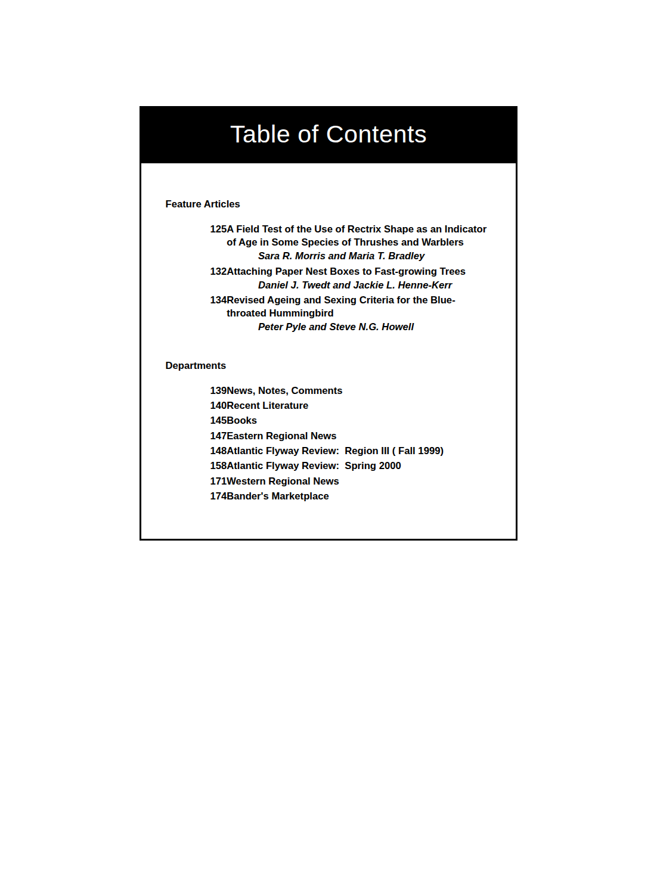Table of Contents
Feature Articles
| 125 | A Field Test of the Use of Rectrix Shape as an Indicator of Age in Some Species of Thrushes and Warblers Sara R. Morris and Maria T. Bradley |
| 132 | Attaching Paper Nest Boxes to Fast-growing Trees Daniel J. Twedt and Jackie L. Henne-Kerr |
| 134 | Revised Ageing and Sexing Criteria for the Blue-throated Hummingbird Peter Pyle and Steve N.G. Howell |
Departments
| 139 | News, Notes, Comments |
| 140 | Recent Literature |
| 145 | Books |
| 147 | Eastern Regional News |
| 148 | Atlantic Flyway Review: Region III ( Fall 1999) |
| 158 | Atlantic Flyway Review: Spring 2000 |
| 171 | Western Regional News |
| 174 | Bander's Marketplace |